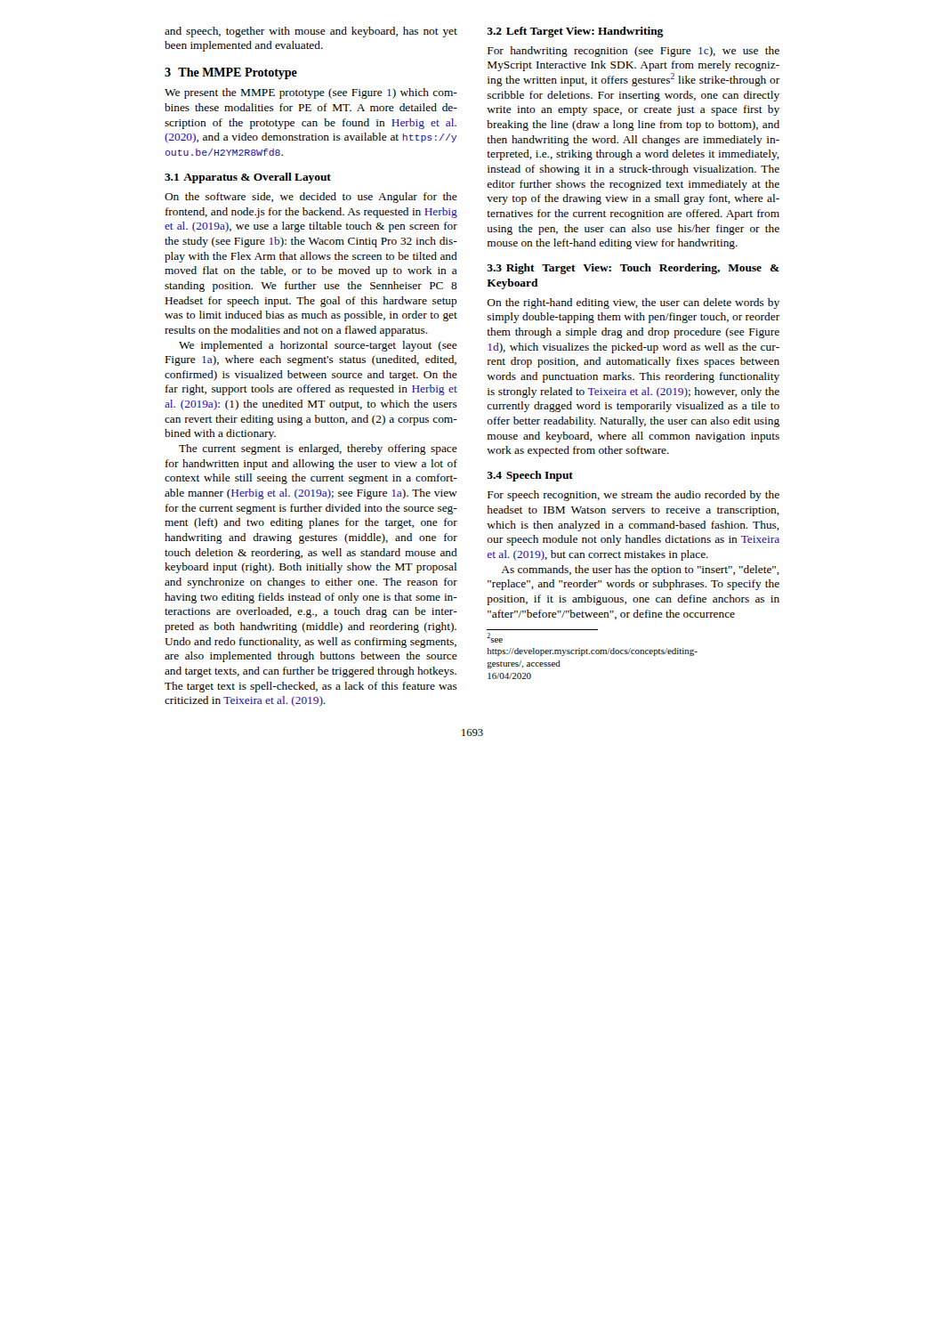and speech, together with mouse and keyboard, has not yet been implemented and evaluated.
3 The MMPE Prototype
We present the MMPE prototype (see Figure 1) which combines these modalities for PE of MT. A more detailed description of the prototype can be found in Herbig et al. (2020), and a video demonstration is available at https://youtu.be/H2YM2R8Wfd8.
3.1 Apparatus & Overall Layout
On the software side, we decided to use Angular for the frontend, and node.js for the backend. As requested in Herbig et al. (2019a), we use a large tiltable touch & pen screen for the study (see Figure 1b): the Wacom Cintiq Pro 32 inch display with the Flex Arm that allows the screen to be tilted and moved flat on the table, or to be moved up to work in a standing position. We further use the Sennheiser PC 8 Headset for speech input. The goal of this hardware setup was to limit induced bias as much as possible, in order to get results on the modalities and not on a flawed apparatus.
We implemented a horizontal source-target layout (see Figure 1a), where each segment's status (unedited, edited, confirmed) is visualized between source and target. On the far right, support tools are offered as requested in Herbig et al. (2019a): (1) the unedited MT output, to which the users can revert their editing using a button, and (2) a corpus combined with a dictionary.
The current segment is enlarged, thereby offering space for handwritten input and allowing the user to view a lot of context while still seeing the current segment in a comfortable manner (Herbig et al. (2019a); see Figure 1a). The view for the current segment is further divided into the source segment (left) and two editing planes for the target, one for handwriting and drawing gestures (middle), and one for touch deletion & reordering, as well as standard mouse and keyboard input (right). Both initially show the MT proposal and synchronize on changes to either one. The reason for having two editing fields instead of only one is that some interactions are overloaded, e.g., a touch drag can be interpreted as both handwriting (middle) and reordering (right). Undo and redo functionality, as well as confirming segments, are also implemented through buttons between the source and target texts, and can further be triggered through hotkeys. The target text is spell-checked, as a lack of this feature was criticized in Teixeira et al. (2019).
3.2 Left Target View: Handwriting
For handwriting recognition (see Figure 1c), we use the MyScript Interactive Ink SDK. Apart from merely recognizing the written input, it offers gestures2 like strike-through or scribble for deletions. For inserting words, one can directly write into an empty space, or create just a space first by breaking the line (draw a long line from top to bottom), and then handwriting the word. All changes are immediately interpreted, i.e., striking through a word deletes it immediately, instead of showing it in a struck-through visualization. The editor further shows the recognized text immediately at the very top of the drawing view in a small gray font, where alternatives for the current recognition are offered. Apart from using the pen, the user can also use his/her finger or the mouse on the left-hand editing view for handwriting.
3.3 Right Target View: Touch Reordering, Mouse & Keyboard
On the right-hand editing view, the user can delete words by simply double-tapping them with pen/finger touch, or reorder them through a simple drag and drop procedure (see Figure 1d), which visualizes the picked-up word as well as the current drop position, and automatically fixes spaces between words and punctuation marks. This reordering functionality is strongly related to Teixeira et al. (2019); however, only the currently dragged word is temporarily visualized as a tile to offer better readability. Naturally, the user can also edit using mouse and keyboard, where all common navigation inputs work as expected from other software.
3.4 Speech Input
For speech recognition, we stream the audio recorded by the headset to IBM Watson servers to receive a transcription, which is then analyzed in a command-based fashion. Thus, our speech module not only handles dictations as in Teixeira et al. (2019), but can correct mistakes in place.
As commands, the user has the option to "insert", "delete", "replace", and "reorder" words or subphrases. To specify the position, if it is ambiguous, one can define anchors as in "after"/"before"/"between", or define the occurrence
2see https://developer.myscript.com/docs/concepts/editing-gestures/, accessed 16/04/2020
1693